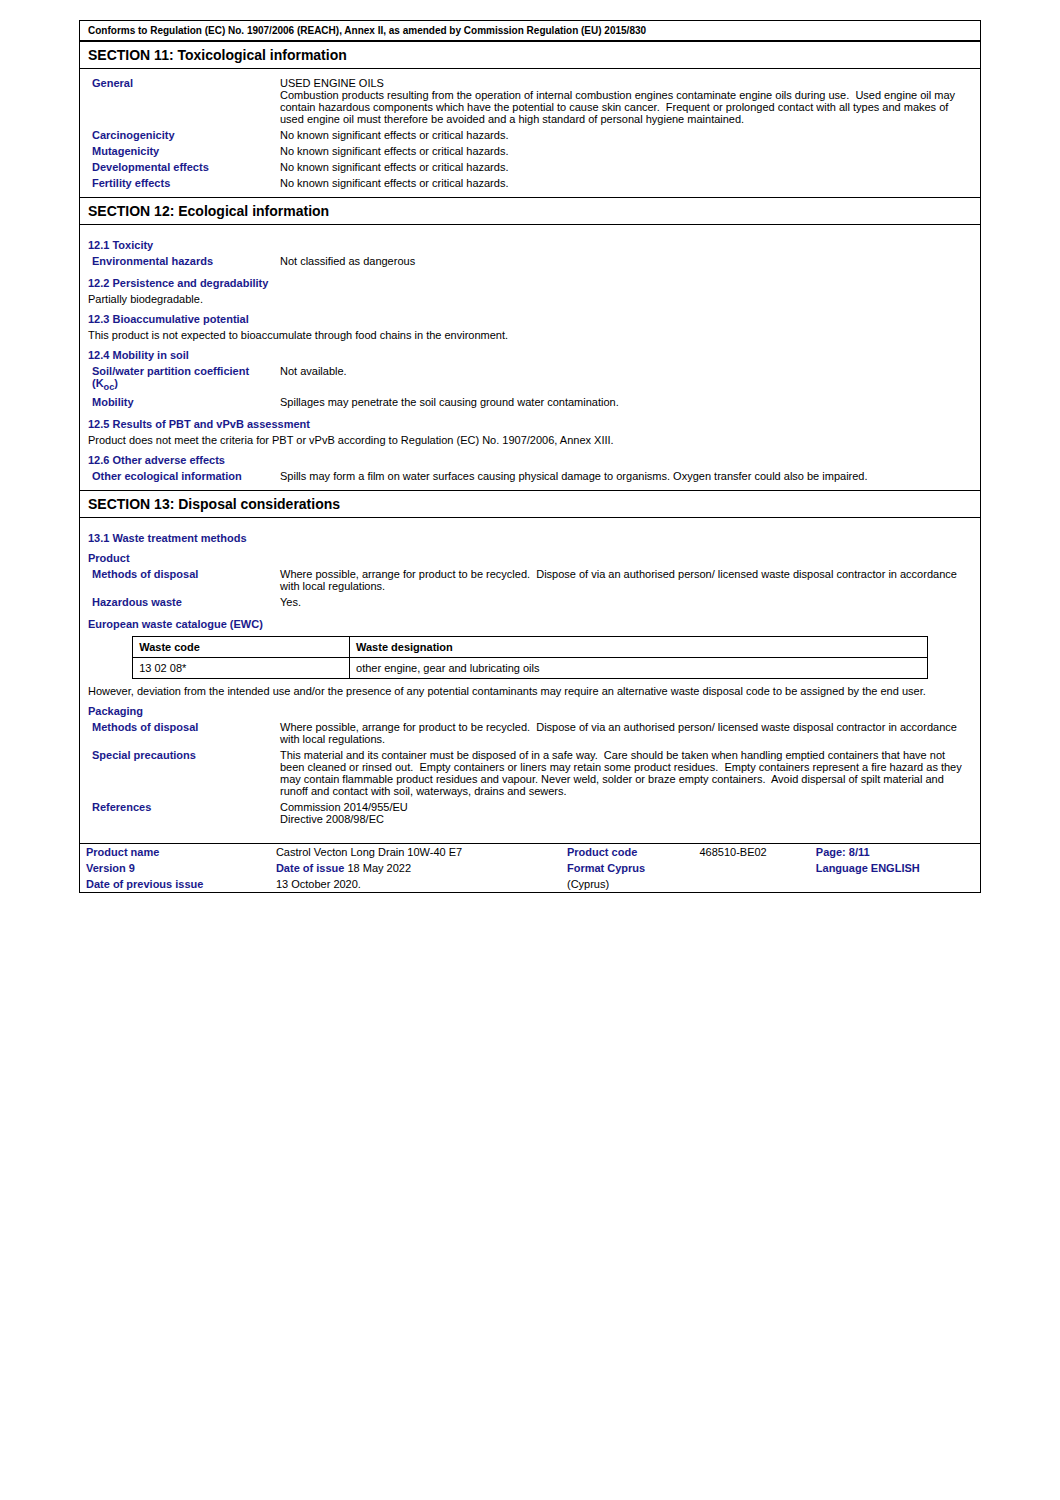Conforms to Regulation (EC) No. 1907/2006 (REACH), Annex II, as amended by Commission Regulation (EU) 2015/830
SECTION 11: Toxicological information
| General | USED ENGINE OILS Combustion products resulting from the operation of internal combustion engines contaminate engine oils during use. Used engine oil may contain hazardous components which have the potential to cause skin cancer. Frequent or prolonged contact with all types and makes of used engine oil must therefore be avoided and a high standard of personal hygiene maintained. |
| Carcinogenicity | No known significant effects or critical hazards. |
| Mutagenicity | No known significant effects or critical hazards. |
| Developmental effects | No known significant effects or critical hazards. |
| Fertility effects | No known significant effects or critical hazards. |
SECTION 12: Ecological information
12.1 Toxicity
| Environmental hazards | Not classified as dangerous |
12.2 Persistence and degradability
Partially biodegradable.
12.3 Bioaccumulative potential
This product is not expected to bioaccumulate through food chains in the environment.
12.4 Mobility in soil
| Soil/water partition coefficient (K oc ) | Not available. |
| Mobility | Spillages may penetrate the soil causing ground water contamination. |
12.5 Results of PBT and vPvB assessment
Product does not meet the criteria for PBT or vPvB according to Regulation (EC) No. 1907/2006, Annex XIII.
12.6 Other adverse effects
| Other ecological information | Spills may form a film on water surfaces causing physical damage to organisms. Oxygen transfer could also be impaired. |
SECTION 13: Disposal considerations
13.1 Waste treatment methods
Product
| Methods of disposal | Where possible, arrange for product to be recycled. Dispose of via an authorised person/ licensed waste disposal contractor in accordance with local regulations. |
| Hazardous waste | Yes. |
European waste catalogue (EWC)
| Waste code | Waste designation |
| --- | --- |
| 13 02 08* | other engine, gear and lubricating oils |
However, deviation from the intended use and/or the presence of any potential contaminants may require an alternative waste disposal code to be assigned by the end user.
Packaging
| Methods of disposal | Where possible, arrange for product to be recycled. Dispose of via an authorised person/ licensed waste disposal contractor in accordance with local regulations. |
| Special precautions | This material and its container must be disposed of in a safe way. Care should be taken when handling emptied containers that have not been cleaned or rinsed out. Empty containers or liners may retain some product residues. Empty containers represent a fire hazard as they may contain flammable product residues and vapour. Never weld, solder or braze empty containers. Avoid dispersal of spilt material and runoff and contact with soil, waterways, drains and sewers. |
| References | Commission 2014/955/EU Directive 2008/98/EC |
| Product name | Castrol Vecton Long Drain 10W-40 E7 | Product code | 468510-BE02 | Page: 8/11 |
| Version 9 | Date of issue 18 May 2022 | Format Cyprus | | Language ENGLISH |
| Date of previous issue | 13 October 2020. | (Cyprus) | | |